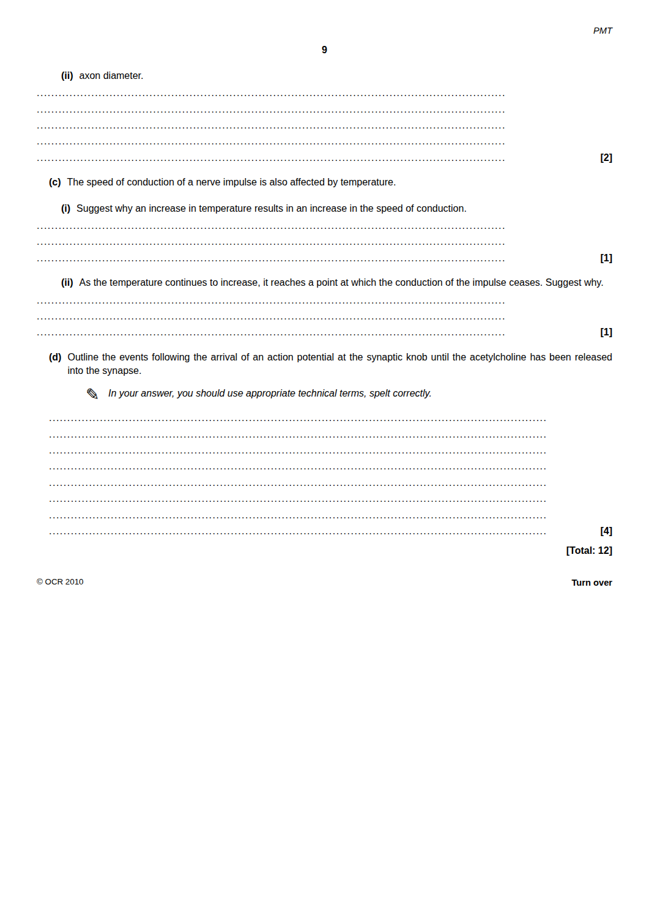PMT
9
(ii)
axon diameter.
.................................................................................................................................
.................................................................................................................................
.................................................................................................................................
.................................................................................................................................
.................................................................................................................................
[2]
(c)
The speed of conduction of a nerve impulse is also affected by temperature.
(i)
Suggest why an increase in temperature results in an increase in the speed of conduction.
.................................................................................................................................
.................................................................................................................................
.................................................................................................................................
[1]
(ii)
As the temperature continues to increase, it reaches a point at which the conduction of the impulse ceases. Suggest why.
.................................................................................................................................
.................................................................................................................................
.................................................................................................................................
[1]
(d)
Outline the events following the arrival of an action potential at the synaptic knob until the acetylcholine has been released into the synapse.
✎
In your answer, you should use appropriate technical terms, spelt correctly.
.........................................................................................................................................
.........................................................................................................................................
.........................................................................................................................................
.........................................................................................................................................
.........................................................................................................................................
.........................................................................................................................................
.........................................................................................................................................
.........................................................................................................................................
[4]
[Total: 12]
© OCR 2010
Turn over